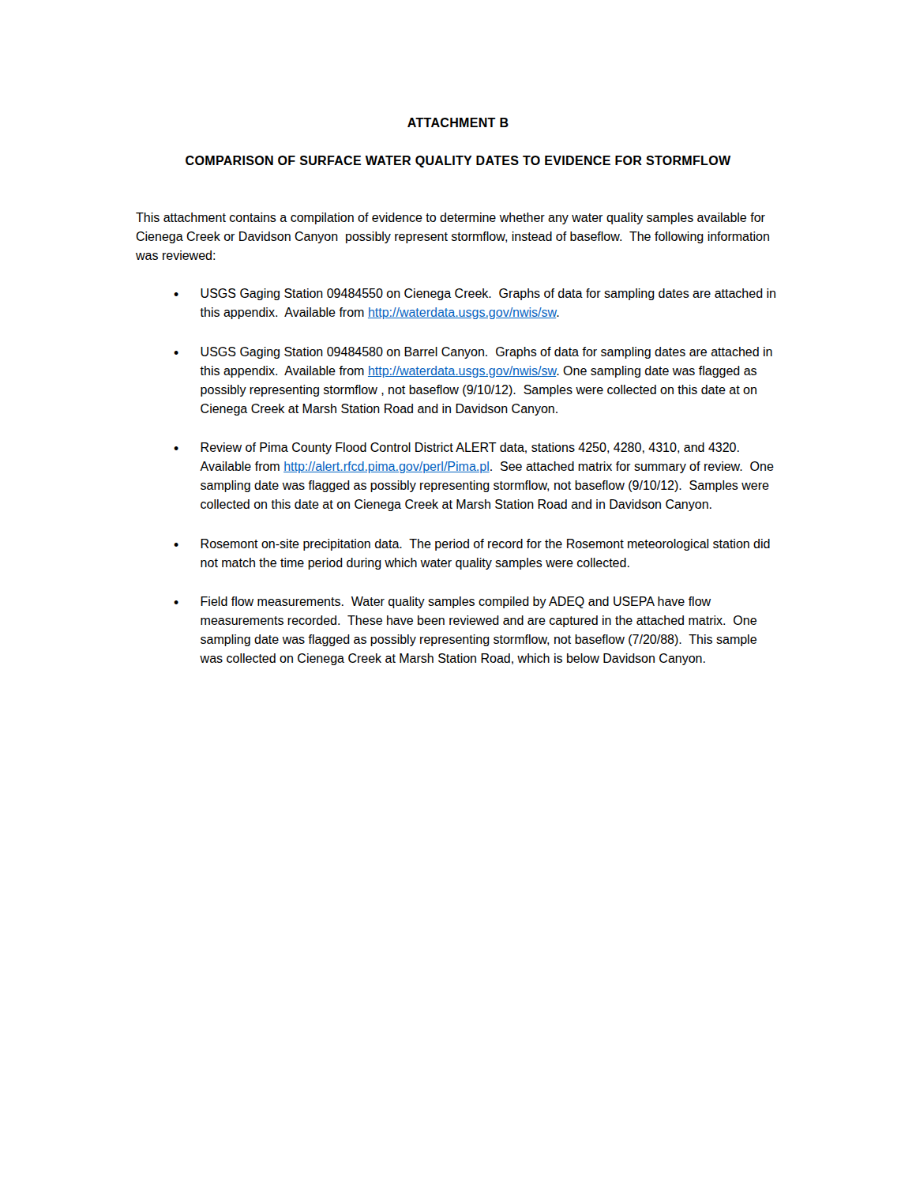ATTACHMENT B
COMPARISON OF SURFACE WATER QUALITY DATES TO EVIDENCE FOR STORMFLOW
This attachment contains a compilation of evidence to determine whether any water quality samples available for Cienega Creek or Davidson Canyon possibly represent stormflow, instead of baseflow. The following information was reviewed:
USGS Gaging Station 09484550 on Cienega Creek. Graphs of data for sampling dates are attached in this appendix. Available from http://waterdata.usgs.gov/nwis/sw.
USGS Gaging Station 09484580 on Barrel Canyon. Graphs of data for sampling dates are attached in this appendix. Available from http://waterdata.usgs.gov/nwis/sw. One sampling date was flagged as possibly representing stormflow , not baseflow (9/10/12). Samples were collected on this date at on Cienega Creek at Marsh Station Road and in Davidson Canyon.
Review of Pima County Flood Control District ALERT data, stations 4250, 4280, 4310, and 4320. Available from http://alert.rfcd.pima.gov/perl/Pima.pl. See attached matrix for summary of review. One sampling date was flagged as possibly representing stormflow, not baseflow (9/10/12). Samples were collected on this date at on Cienega Creek at Marsh Station Road and in Davidson Canyon.
Rosemont on-site precipitation data. The period of record for the Rosemont meteorological station did not match the time period during which water quality samples were collected.
Field flow measurements. Water quality samples compiled by ADEQ and USEPA have flow measurements recorded. These have been reviewed and are captured in the attached matrix. One sampling date was flagged as possibly representing stormflow, not baseflow (7/20/88). This sample was collected on Cienega Creek at Marsh Station Road, which is below Davidson Canyon.